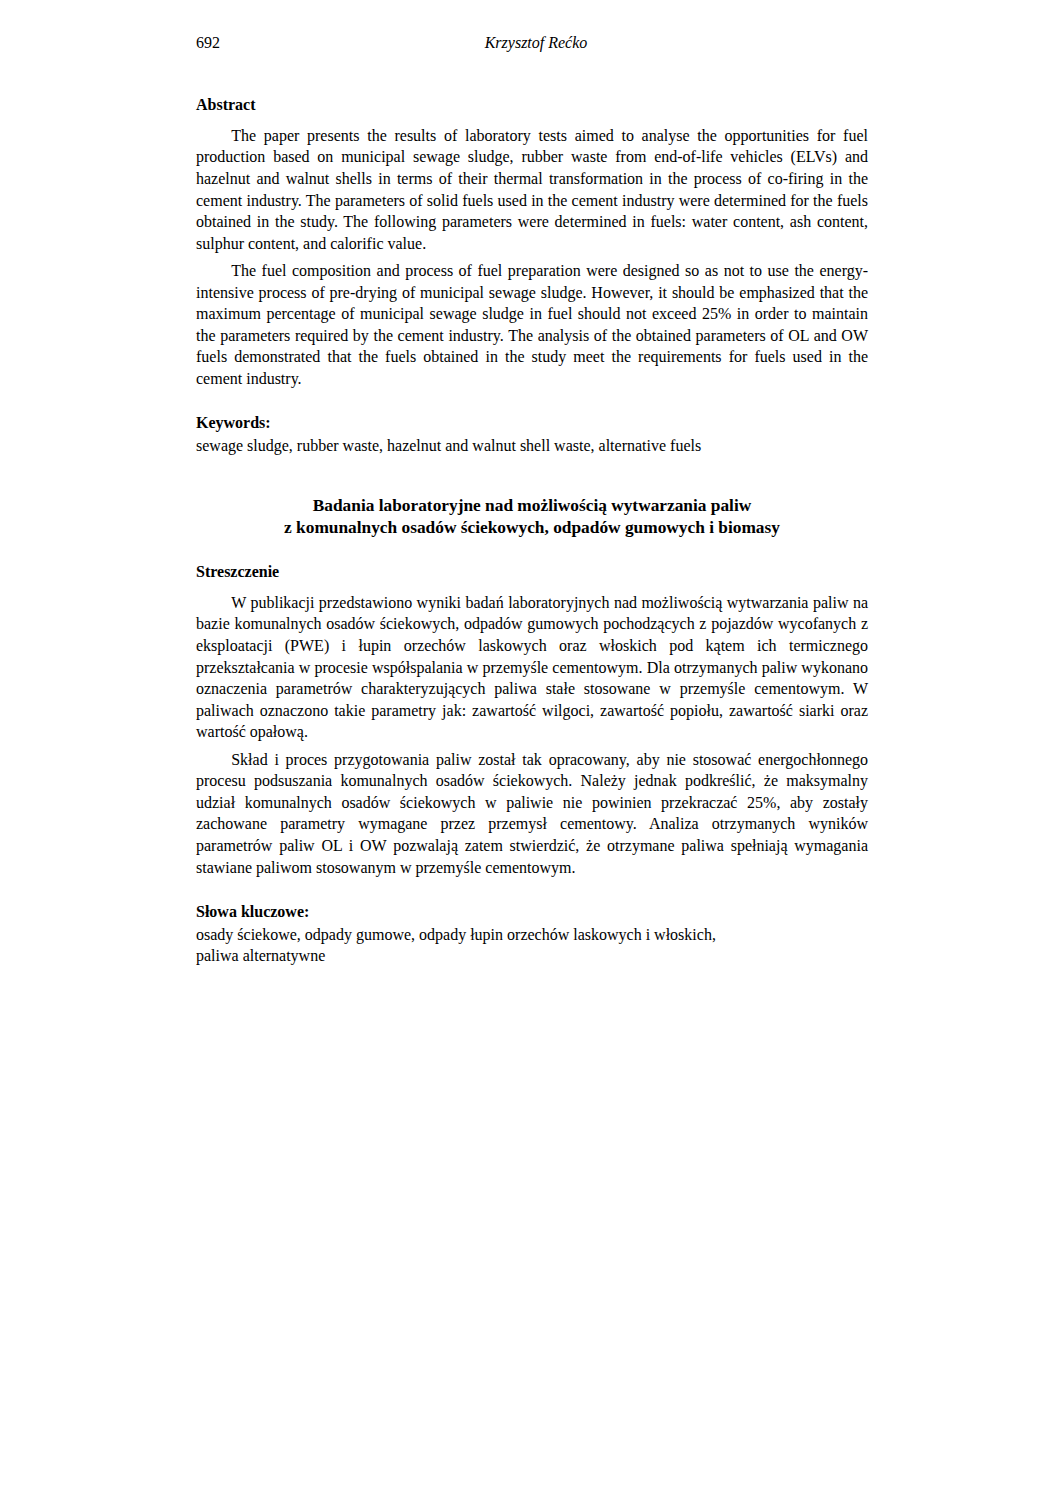692 Krzysztof Rećko
Abstract
The paper presents the results of laboratory tests aimed to analyse the opportunities for fuel production based on municipal sewage sludge, rubber waste from end-of-life vehicles (ELVs) and hazelnut and walnut shells in terms of their thermal transformation in the process of co-firing in the cement industry. The parameters of solid fuels used in the cement industry were determined for the fuels obtained in the study. The following parameters were determined in fuels: water content, ash content, sulphur content, and calorific value.
The fuel composition and process of fuel preparation were designed so as not to use the energy-intensive process of pre-drying of municipal sewage sludge. However, it should be emphasized that the maximum percentage of municipal sewage sludge in fuel should not exceed 25% in order to maintain the parameters required by the cement industry. The analysis of the obtained parameters of OL and OW fuels demonstrated that the fuels obtained in the study meet the requirements for fuels used in the cement industry.
Keywords:
sewage sludge, rubber waste, hazelnut and walnut shell waste, alternative fuels
Badania laboratoryjne nad możliwością wytwarzania paliw
z komunalnych osadów ściekowych, odpadów gumowych i biomasy
Streszczenie
W publikacji przedstawiono wyniki badań laboratoryjnych nad możliwością wytwarzania paliw na bazie komunalnych osadów ściekowych, odpadów gumowych pochodzących z pojazdów wycofanych z eksploatacji (PWE) i łupin orzechów laskowych oraz włoskich pod kątem ich termicznego przekształcania w procesie współspalania w przemyśle cementowym. Dla otrzymanych paliw wykonano oznaczenia parametrów charakteryzujących paliwa stałe stosowane w przemyśle cementowym. W paliwach oznaczono takie parametry jak: zawartość wilgoci, zawartość popiołu, zawartość siarki oraz wartość opałową.
Skład i proces przygotowania paliw został tak opracowany, aby nie stosować energochłonnego procesu podsuszania komunalnych osadów ściekowych. Należy jednak podkreślić, że maksymalny udział komunalnych osadów ściekowych w paliwie nie powinien przekraczać 25%, aby zostały zachowane parametry wymagane przez przemysł cementowy. Analiza otrzymanych wyników parametrów paliw OL i OW pozwalają zatem stwierdzić, że otrzymane paliwa spełniają wymagania stawiane paliwom stosowanym w przemyśle cementowym.
Słowa kluczowe:
osady ściekowe, odpady gumowe, odpady łupin orzechów laskowych i włoskich,
paliwa alternatywne